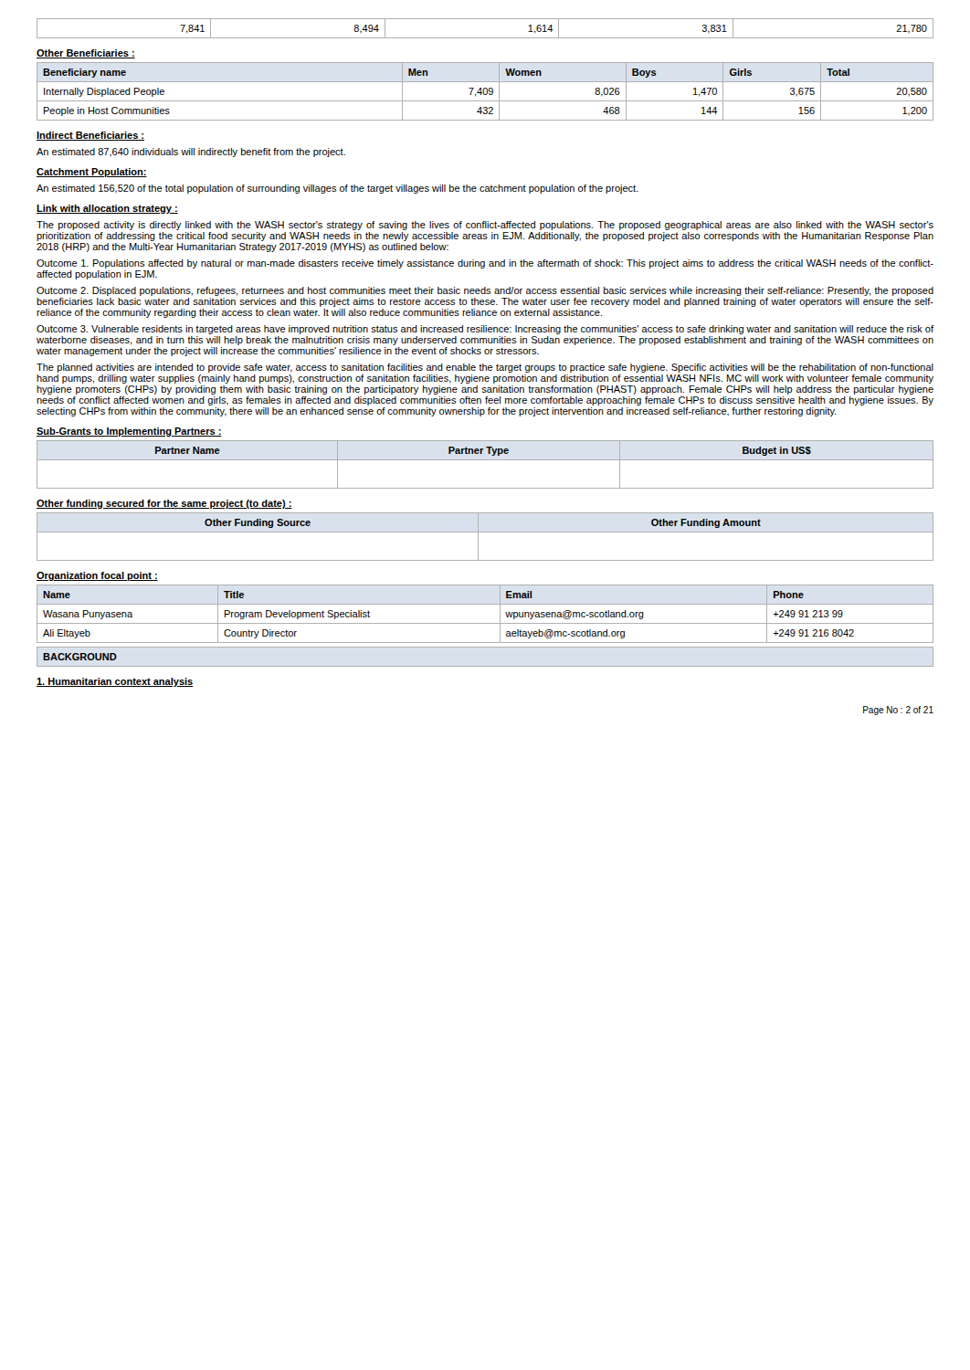| 7,841 | 8,494 | 1,614 | 3,831 | 21,780 |
Other Beneficiaries :
| Beneficiary name | Men | Women | Boys | Girls | Total |
| --- | --- | --- | --- | --- | --- |
| Internally Displaced People | 7,409 | 8,026 | 1,470 | 3,675 | 20,580 |
| People in Host Communities | 432 | 468 | 144 | 156 | 1,200 |
Indirect Beneficiaries :
An estimated 87,640 individuals will indirectly benefit from the project.
Catchment Population:
An estimated 156,520 of the total population of surrounding villages of the target villages will be the catchment population of the project.
Link with allocation strategy :
The proposed activity is directly linked with the WASH sector's strategy of saving the lives of conflict-affected populations. The proposed geographical areas are also linked with the WASH sector's prioritization of addressing the critical food security and WASH needs in the newly accessible areas in EJM. Additionally, the proposed project also corresponds with the Humanitarian Response Plan 2018 (HRP) and the Multi-Year Humanitarian Strategy 2017-2019 (MYHS) as outlined below:
Outcome 1. Populations affected by natural or man-made disasters receive timely assistance during and in the aftermath of shock: This project aims to address the critical WASH needs of the conflict-affected population in EJM.
Outcome 2. Displaced populations, refugees, returnees and host communities meet their basic needs and/or access essential basic services while increasing their self-reliance: Presently, the proposed beneficiaries lack basic water and sanitation services and this project aims to restore access to these. The water user fee recovery model and planned training of water operators will ensure the self-reliance of the community regarding their access to clean water. It will also reduce communities reliance on external assistance.
Outcome 3. Vulnerable residents in targeted areas have improved nutrition status and increased resilience: Increasing the communities' access to safe drinking water and sanitation will reduce the risk of waterborne diseases, and in turn this will help break the malnutrition crisis many underserved communities in Sudan experience. The proposed establishment and training of the WASH committees on water management under the project will increase the communities' resilience in the event of shocks or stressors.
The planned activities are intended to provide safe water, access to sanitation facilities and enable the target groups to practice safe hygiene. Specific activities will be the rehabilitation of non-functional hand pumps, drilling water supplies (mainly hand pumps), construction of sanitation facilities, hygiene promotion and distribution of essential WASH NFIs. MC will work with volunteer female community hygiene promoters (CHPs) by providing them with basic training on the participatory hygiene and sanitation transformation (PHAST) approach. Female CHPs will help address the particular hygiene needs of conflict affected women and girls, as females in affected and displaced communities often feel more comfortable approaching female CHPs to discuss sensitive health and hygiene issues. By selecting CHPs from within the community, there will be an enhanced sense of community ownership for the project intervention and increased self-reliance, further restoring dignity.
Sub-Grants to Implementing Partners :
| Partner Name | Partner Type | Budget in US$ |
| --- | --- | --- |
Other funding secured for the same project (to date) :
| Other Funding Source | Other Funding Amount |
| --- | --- |
Organization focal point :
| Name | Title | Email | Phone |
| --- | --- | --- | --- |
| Wasana Punyasena | Program Development Specialist | wpunyasena@mc-scotland.org | +249 91 213 99 |
| Ali Eltayeb | Country Director | aeltayeb@mc-scotland.org | +249 91 216 8042 |
BACKGROUND
1. Humanitarian context analysis
Page No : 2 of 21